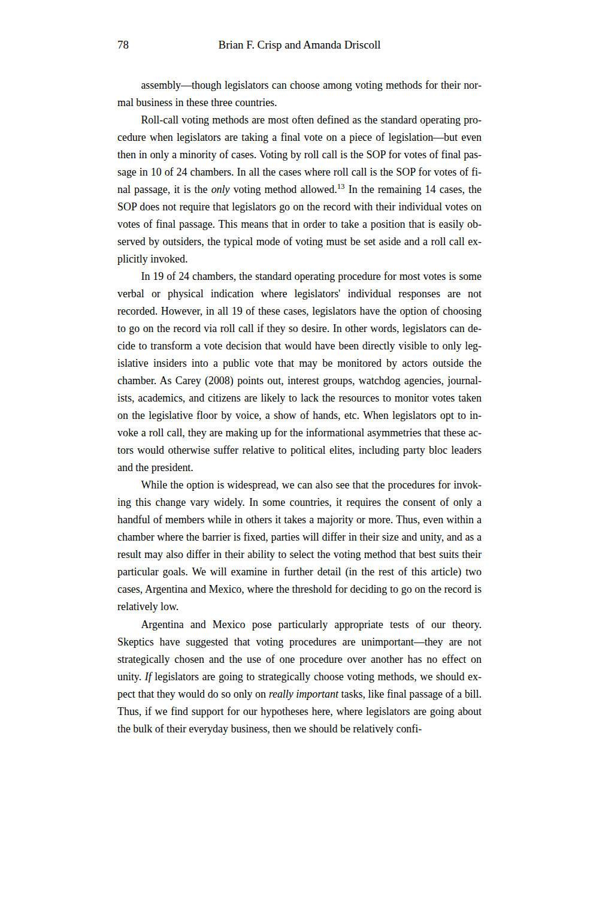78 Brian F. Crisp and Amanda Driscoll
assembly—though legislators can choose among voting methods for their normal business in these three countries.
Roll-call voting methods are most often defined as the standard operating procedure when legislators are taking a final vote on a piece of legislation—but even then in only a minority of cases. Voting by roll call is the SOP for votes of final passage in 10 of 24 chambers. In all the cases where roll call is the SOP for votes of final passage, it is the only voting method allowed.13 In the remaining 14 cases, the SOP does not require that legislators go on the record with their individual votes on votes of final passage. This means that in order to take a position that is easily observed by outsiders, the typical mode of voting must be set aside and a roll call explicitly invoked.
In 19 of 24 chambers, the standard operating procedure for most votes is some verbal or physical indication where legislators' individual responses are not recorded. However, in all 19 of these cases, legislators have the option of choosing to go on the record via roll call if they so desire. In other words, legislators can decide to transform a vote decision that would have been directly visible to only legislative insiders into a public vote that may be monitored by actors outside the chamber. As Carey (2008) points out, interest groups, watchdog agencies, journalists, academics, and citizens are likely to lack the resources to monitor votes taken on the legislative floor by voice, a show of hands, etc. When legislators opt to invoke a roll call, they are making up for the informational asymmetries that these actors would otherwise suffer relative to political elites, including party bloc leaders and the president.
While the option is widespread, we can also see that the procedures for invoking this change vary widely. In some countries, it requires the consent of only a handful of members while in others it takes a majority or more. Thus, even within a chamber where the barrier is fixed, parties will differ in their size and unity, and as a result may also differ in their ability to select the voting method that best suits their particular goals. We will examine in further detail (in the rest of this article) two cases, Argentina and Mexico, where the threshold for deciding to go on the record is relatively low.
Argentina and Mexico pose particularly appropriate tests of our theory. Skeptics have suggested that voting procedures are unimportant—they are not strategically chosen and the use of one procedure over another has no effect on unity. If legislators are going to strategically choose voting methods, we should expect that they would do so only on really important tasks, like final passage of a bill. Thus, if we find support for our hypotheses here, where legislators are going about the bulk of their everyday business, then we should be relatively confi-